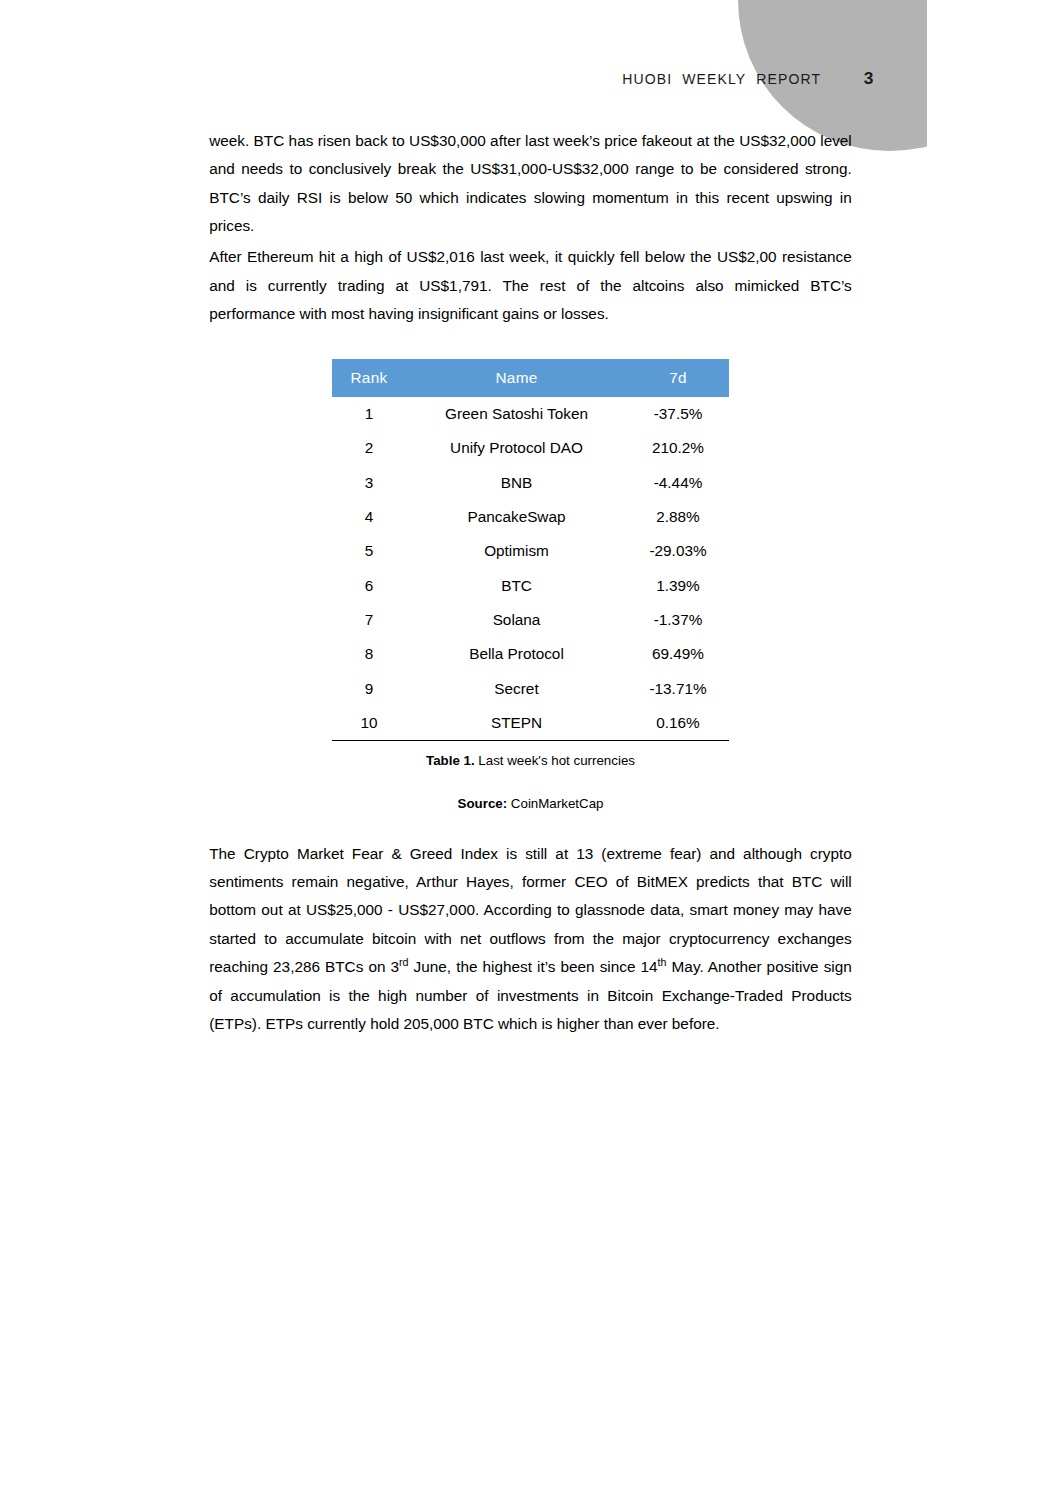HUOBI WEEKLY REPORT 3
week. BTC has risen back to US$30,000 after last week’s price fakeout at the US$32,000 level and needs to conclusively break the US$31,000-US$32,000 range to be considered strong. BTC’s daily RSI is below 50 which indicates slowing momentum in this recent upswing in prices.
After Ethereum hit a high of US$2,016 last week, it quickly fell below the US$2,00 resistance and is currently trading at US$1,791. The rest of the altcoins also mimicked BTC’s performance with most having insignificant gains or losses.
| Rank | Name | 7d |
| --- | --- | --- |
| 1 | Green Satoshi Token | -37.5% |
| 2 | Unify Protocol DAO | 210.2% |
| 3 | BNB | -4.44% |
| 4 | PancakeSwap | 2.88% |
| 5 | Optimism | -29.03% |
| 6 | BTC | 1.39% |
| 7 | Solana | -1.37% |
| 8 | Bella Protocol | 69.49% |
| 9 | Secret | -13.71% |
| 10 | STEPN | 0.16% |
Table 1. Last week's hot currencies
Source: CoinMarketCap
The Crypto Market Fear & Greed Index is still at 13 (extreme fear) and although crypto sentiments remain negative, Arthur Hayes, former CEO of BitMEX predicts that BTC will bottom out at US$25,000 - US$27,000. According to glassnode data, smart money may have started to accumulate bitcoin with net outflows from the major cryptocurrency exchanges reaching 23,286 BTCs on 3rd June, the highest it’s been since 14th May. Another positive sign of accumulation is the high number of investments in Bitcoin Exchange-Traded Products (ETPs). ETPs currently hold 205,000 BTC which is higher than ever before.